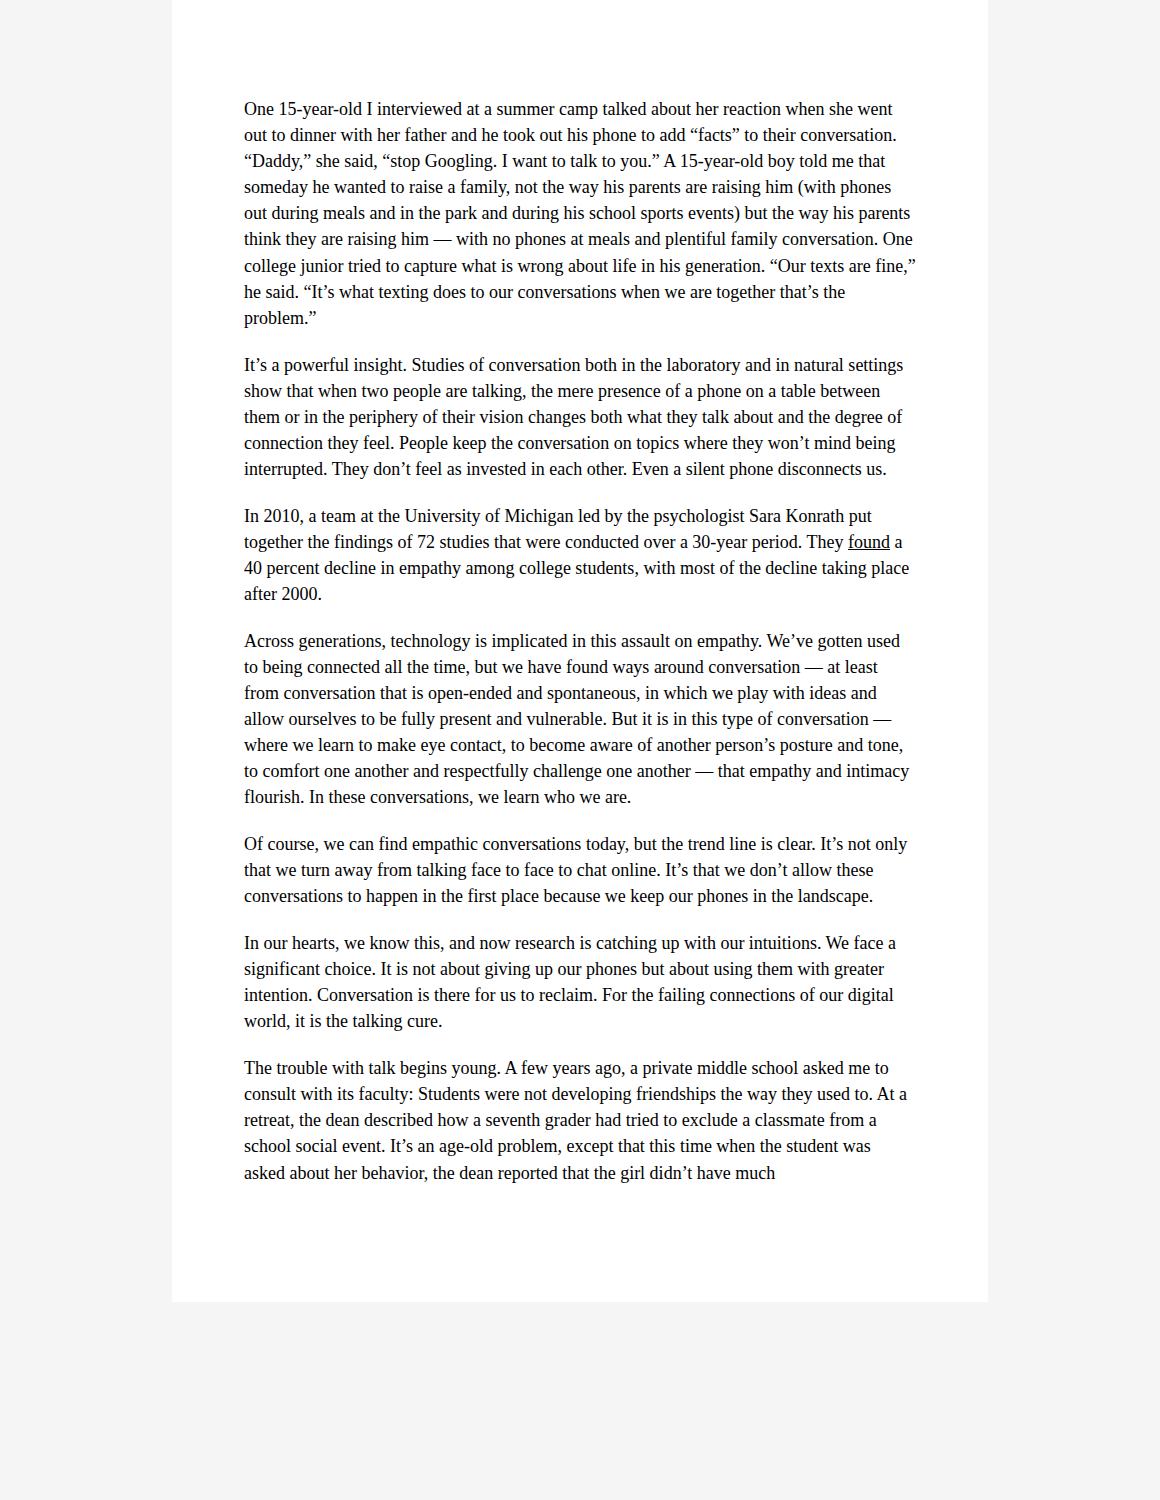One 15-year-old I interviewed at a summer camp talked about her reaction when she went out to dinner with her father and he took out his phone to add “facts” to their conversation. “Daddy,” she said, “stop Googling. I want to talk to you.” A 15-year-old boy told me that someday he wanted to raise a family, not the way his parents are raising him (with phones out during meals and in the park and during his school sports events) but the way his parents think they are raising him — with no phones at meals and plentiful family conversation. One college junior tried to capture what is wrong about life in his generation. “Our texts are fine,” he said. “It’s what texting does to our conversations when we are together that’s the problem.”
It’s a powerful insight. Studies of conversation both in the laboratory and in natural settings show that when two people are talking, the mere presence of a phone on a table between them or in the periphery of their vision changes both what they talk about and the degree of connection they feel. People keep the conversation on topics where they won’t mind being interrupted. They don’t feel as invested in each other. Even a silent phone disconnects us.
In 2010, a team at the University of Michigan led by the psychologist Sara Konrath put together the findings of 72 studies that were conducted over a 30-year period. They found a 40 percent decline in empathy among college students, with most of the decline taking place after 2000.
Across generations, technology is implicated in this assault on empathy. We’ve gotten used to being connected all the time, but we have found ways around conversation — at least from conversation that is open-ended and spontaneous, in which we play with ideas and allow ourselves to be fully present and vulnerable. But it is in this type of conversation — where we learn to make eye contact, to become aware of another person’s posture and tone, to comfort one another and respectfully challenge one another — that empathy and intimacy flourish. In these conversations, we learn who we are.
Of course, we can find empathic conversations today, but the trend line is clear. It’s not only that we turn away from talking face to face to chat online. It’s that we don’t allow these conversations to happen in the first place because we keep our phones in the landscape.
In our hearts, we know this, and now research is catching up with our intuitions. We face a significant choice. It is not about giving up our phones but about using them with greater intention. Conversation is there for us to reclaim. For the failing connections of our digital world, it is the talking cure.
The trouble with talk begins young. A few years ago, a private middle school asked me to consult with its faculty: Students were not developing friendships the way they used to. At a retreat, the dean described how a seventh grader had tried to exclude a classmate from a school social event. It’s an age-old problem, except that this time when the student was asked about her behavior, the dean reported that the girl didn’t have much